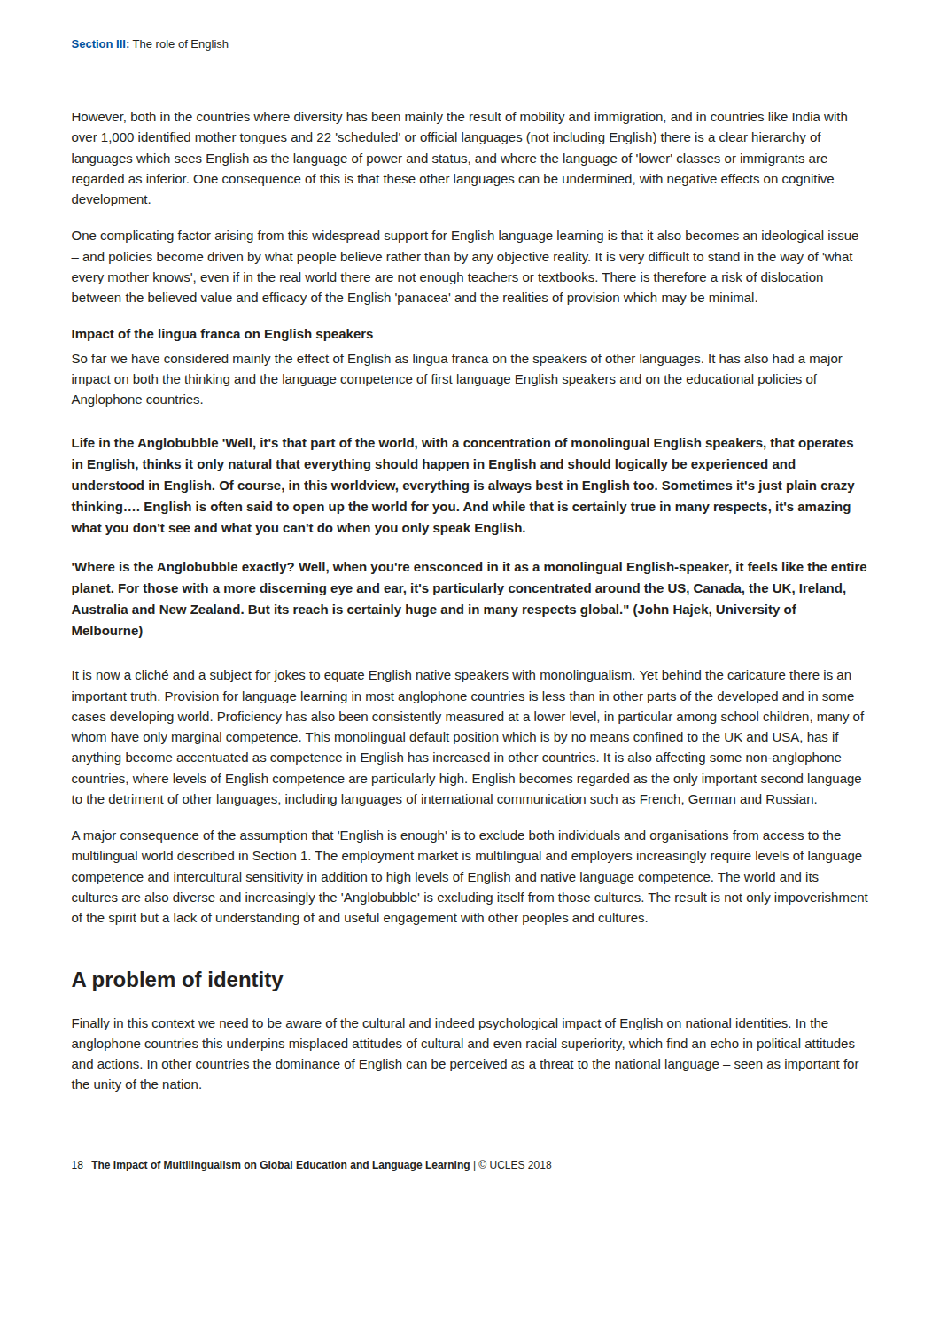Section III: The role of English
However, both in the countries where diversity has been mainly the result of mobility and immigration, and in countries like India with over 1,000 identified mother tongues and 22 'scheduled' or official languages (not including English) there is a clear hierarchy of languages which sees English as the language of power and status, and where the language of 'lower' classes or immigrants are regarded as inferior. One consequence of this is that these other languages can be undermined, with negative effects on cognitive development.
One complicating factor arising from this widespread support for English language learning is that it also becomes an ideological issue – and policies become driven by what people believe rather than by any objective reality. It is very difficult to stand in the way of 'what every mother knows', even if in the real world there are not enough teachers or textbooks. There is therefore a risk of dislocation between the believed value and efficacy of the English 'panacea' and the realities of provision which may be minimal.
Impact of the lingua franca on English speakers
So far we have considered mainly the effect of English as lingua franca on the speakers of other languages. It has also had a major impact on both the thinking and the language competence of first language English speakers and on the educational policies of Anglophone countries.
Life in the Anglobubble 'Well, it's that part of the world, with a concentration of monolingual English speakers, that operates in English, thinks it only natural that everything should happen in English and should logically be experienced and understood in English. Of course, in this worldview, everything is always best in English too. Sometimes it's just plain crazy thinking…. English is often said to open up the world for you. And while that is certainly true in many respects, it's amazing what you don't see and what you can't do when you only speak English.
'Where is the Anglobubble exactly? Well, when you're ensconced in it as a monolingual English-speaker, it feels like the entire planet. For those with a more discerning eye and ear, it's particularly concentrated around the US, Canada, the UK, Ireland, Australia and New Zealand. But its reach is certainly huge and in many respects global." (John Hajek, University of Melbourne)
It is now a cliché and a subject for jokes to equate English native speakers with monolingualism. Yet behind the caricature there is an important truth. Provision for language learning in most anglophone countries is less than in other parts of the developed and in some cases developing world. Proficiency has also been consistently measured at a lower level, in particular among school children, many of whom have only marginal competence. This monolingual default position which is by no means confined to the UK and USA, has if anything become accentuated as competence in English has increased in other countries. It is also affecting some non-anglophone countries, where levels of English competence are particularly high. English becomes regarded as the only important second language to the detriment of other languages, including languages of international communication such as French, German and Russian.
A major consequence of the assumption that 'English is enough' is to exclude both individuals and organisations from access to the multilingual world described in Section 1. The employment market is multilingual and employers increasingly require levels of language competence and intercultural sensitivity in addition to high levels of English and native language competence. The world and its cultures are also diverse and increasingly the 'Anglobubble' is excluding itself from those cultures. The result is not only impoverishment of the spirit but a lack of understanding of and useful engagement with other peoples and cultures.
A problem of identity
Finally in this context we need to be aware of the cultural and indeed psychological impact of English on national identities. In the anglophone countries this underpins misplaced attitudes of cultural and even racial superiority, which find an echo in political attitudes and actions. In other countries the dominance of English can be perceived as a threat to the national language – seen as important for the unity of the nation.
18 The Impact of Multilingualism on Global Education and Language Learning | © UCLES 2018